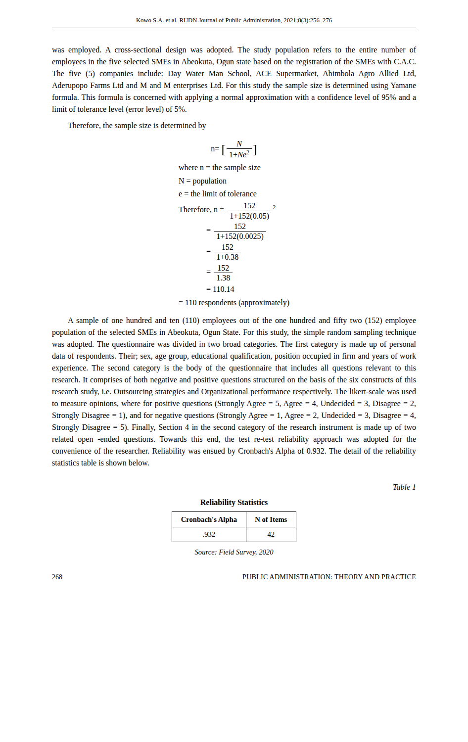Kowo S.A. et al. RUDN Journal of Public Administration, 2021;8(3):256–276
was employed. A cross-sectional design was adopted. The study population refers to the entire number of employees in the five selected SMEs in Abeokuta, Ogun state based on the registration of the SMEs with C.A.C. The five (5) companies include: Day Water Man School, ACE Supermarket, Abimbola Agro Allied Ltd, Aderupopo Farms Ltd and M and M enterprises Ltd. For this study the sample size is determined using Yamane formula. This formula is concerned with applying a normal approximation with a confidence level of 95% and a limit of tolerance level (error level) of 5%.
Therefore, the sample size is determined by
n= [N 1+Ne2]
where n = the sample size
N = population
e = the limit of tolerance
Therefore, n = 1521+152(0.05)2
= 1521+152(0.0025)
= 1521+0.38
= 1521.38
= 110.14
= 110 respondents (approximately)
A sample of one hundred and ten (110) employees out of the one hundred and fifty two (152) employee population of the selected SMEs in Abeokuta, Ogun State. For this study, the simple random sampling technique was adopted. The questionnaire was divided in two broad categories. The first category is made up of personal data of respondents. Their; sex, age group, educational qualification, position occupied in firm and years of work experience. The second category is the body of the questionnaire that includes all questions relevant to this research. It comprises of both negative and positive questions structured on the basis of the six constructs of this research study, i.e. Outsourcing strategies and Organizational performance respectively. The likert-scale was used to measure opinions, where for positive questions (Strongly Agree = 5, Agree = 4, Undecided = 3, Disagree = 2, Strongly Disagree = 1), and for negative questions (Strongly Agree = 1, Agree = 2, Undecided = 3, Disagree = 4, Strongly Disagree = 5). Finally, Section 4 in the second category of the research instrument is made up of two related open -ended questions. Towards this end, the test re-test reliability approach was adopted for the convenience of the researcher. Reliability was ensued by Cronbach's Alpha of 0.932. The detail of the reliability statistics table is shown below.
Table 1
Reliability Statistics
| Cronbach's Alpha | N of Items |
| --- | --- |
| .932 | 42 |
Source: Field Survey, 2020
268 PUBLIC ADMINISTRATION: THEORY AND PRACTICE